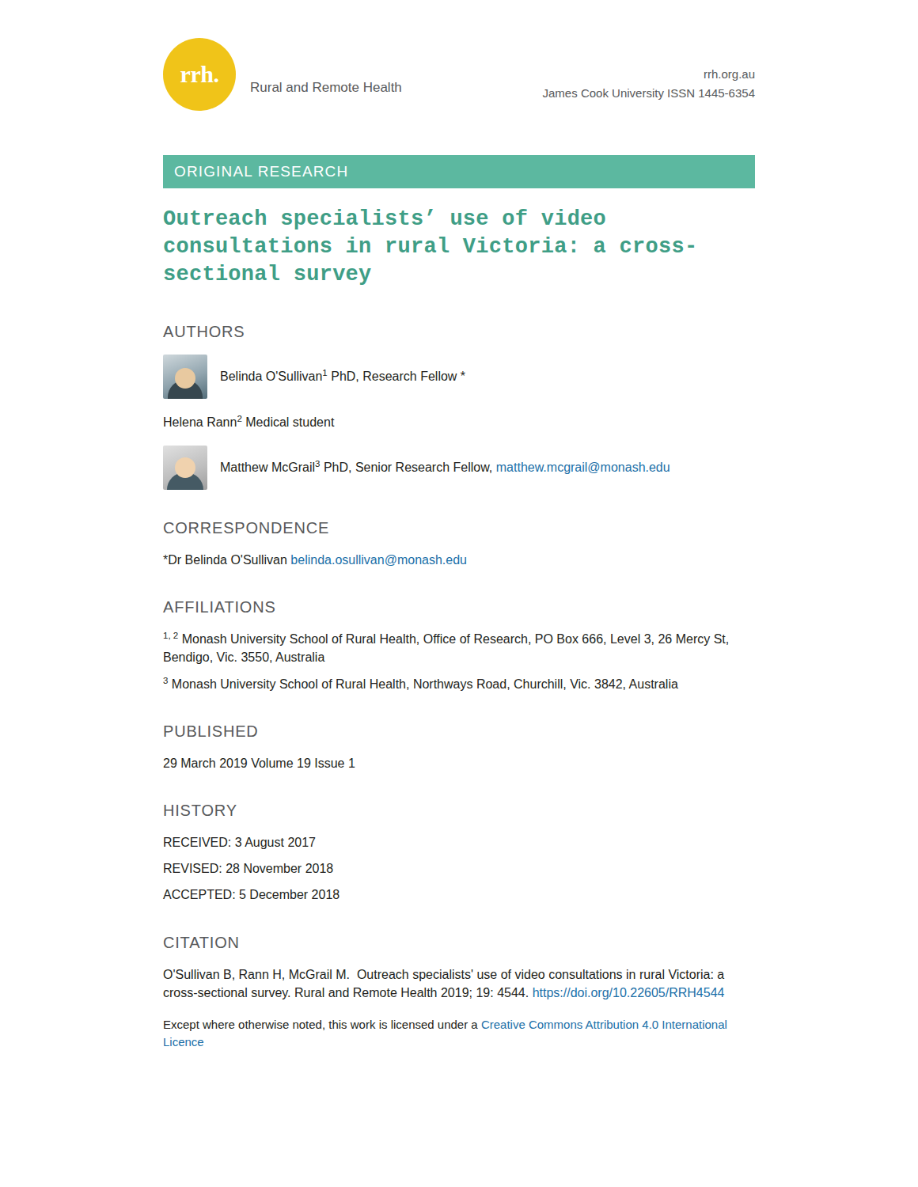rrh.
Rural and Remote Health
rrh.org.au
James Cook University ISSN 1445-6354
ORIGINAL RESEARCH
Outreach specialists’ use of video consultations in rural Victoria: a cross-sectional survey
AUTHORS
Belinda O'Sullivan1 PhD, Research Fellow *
Helena Rann2 Medical student
Matthew McGrail3 PhD, Senior Research Fellow, matthew.mcgrail@monash.edu
CORRESPONDENCE
*Dr Belinda O'Sullivan belinda.osullivan@monash.edu
AFFILIATIONS
1, 2 Monash University School of Rural Health, Office of Research, PO Box 666, Level 3, 26 Mercy St, Bendigo, Vic. 3550, Australia
3 Monash University School of Rural Health, Northways Road, Churchill, Vic. 3842, Australia
PUBLISHED
29 March 2019 Volume 19 Issue 1
HISTORY
RECEIVED: 3 August 2017
REVISED: 28 November 2018
ACCEPTED: 5 December 2018
CITATION
O'Sullivan B, Rann H, McGrail M. Outreach specialists' use of video consultations in rural Victoria: a cross-sectional survey. Rural and Remote Health 2019; 19: 4544. https://doi.org/10.22605/RRH4544
Except where otherwise noted, this work is licensed under a Creative Commons Attribution 4.0 International Licence